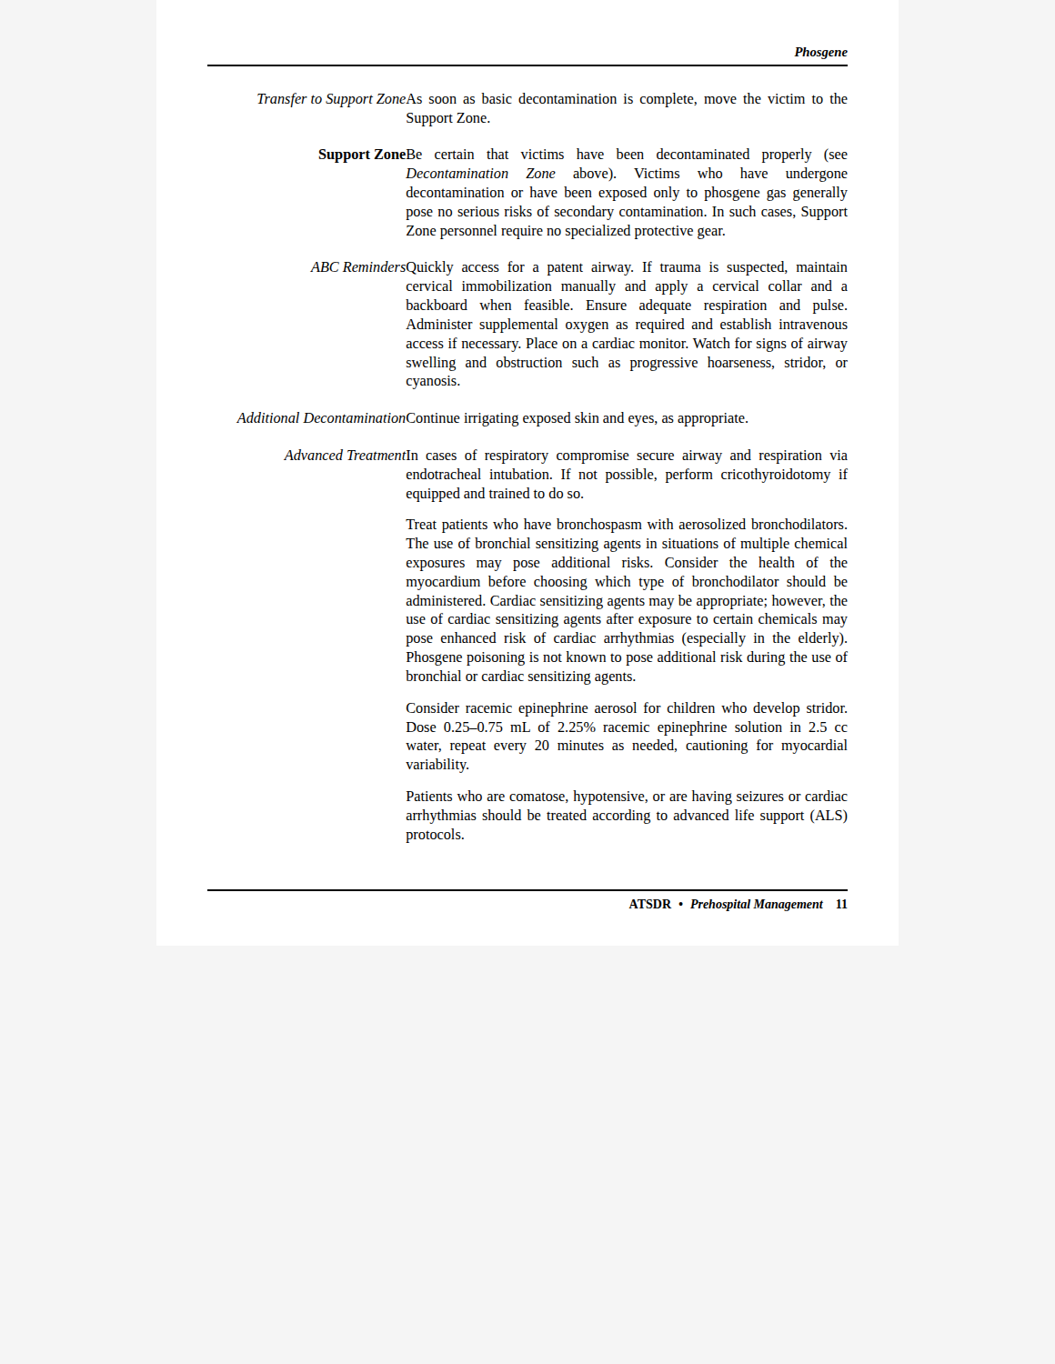Phosgene
| Transfer to Support Zone | As soon as basic decontamination is complete, move the victim to the Support Zone. |
| Support Zone | Be certain that victims have been decontaminated properly (see Decontamination Zone above). Victims who have undergone decontamination or have been exposed only to phosgene gas generally pose no serious risks of secondary contamination. In such cases, Support Zone personnel require no specialized protective gear. |
| ABC Reminders | Quickly access for a patent airway. If trauma is suspected, maintain cervical immobilization manually and apply a cervical collar and a backboard when feasible. Ensure adequate respiration and pulse. Administer supplemental oxygen as required and establish intravenous access if necessary. Place on a cardiac monitor. Watch for signs of airway swelling and obstruction such as progressive hoarseness, stridor, or cyanosis. |
| Additional Decontamination | Continue irrigating exposed skin and eyes, as appropriate. |
| Advanced Treatment | In cases of respiratory compromise secure airway and respiration via endotracheal intubation. If not possible, perform cricothyroidotomy if equipped and trained to do so. Treat patients who have bronchospasm with aerosolized bronchodilators. The use of bronchial sensitizing agents in situations of multiple chemical exposures may pose additional risks. Consider the health of the myocardium before choosing which type of bronchodilator should be administered. Cardiac sensitizing agents may be appropriate; however, the use of cardiac sensitizing agents after exposure to certain chemicals may pose enhanced risk of cardiac arrhythmias (especially in the elderly). Phosgene poisoning is not known to pose additional risk during the use of bronchial or cardiac sensitizing agents. Consider racemic epinephrine aerosol for children who develop stridor. Dose 0.25–0.75 mL of 2.25% racemic epinephrine solution in 2.5 cc water, repeat every 20 minutes as needed, cautioning for myocardial variability. Patients who are comatose, hypotensive, or are having seizures or cardiac arrhythmias should be treated according to advanced life support (ALS) protocols. |
ATSDR•Prehospital Management11